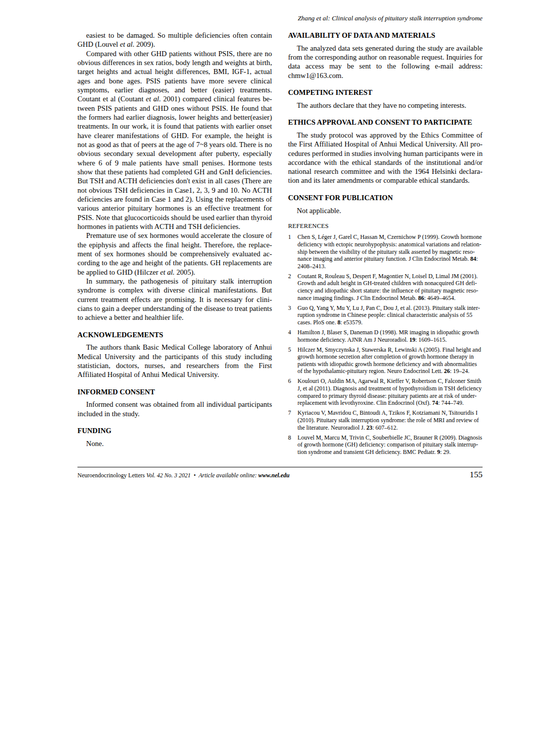Zhang et al: Clinical analysis of pituitary stalk interruption syndrome
easiest to be damaged. So multiple deficiencies often contain GHD (Louvel et al. 2009).
Compared with other GHD patients without PSIS, there are no obvious differences in sex ratios, body length and weights at birth, target heights and actual height differences, BMI, IGF-1, actual ages and bone ages. PSIS patients have more severe clinical symptoms, earlier diagnoses, and better (easier) treatments. Coutant et al (Coutant et al. 2001) compared clinical features between PSIS patients and GHD ones without PSIS. He found that the formers had earlier diagnosis, lower heights and better(easier) treatments. In our work, it is found that patients with earlier onset have clearer manifestations of GHD. For example, the height is not as good as that of peers at the age of 7~8 years old. There is no obvious secondary sexual development after puberty, especially where 6 of 9 male patients have small penises. Hormone tests show that these patients had completed GH and GnH deficiencies. But TSH and ACTH deficiencies don't exist in all cases (There are not obvious TSH deficiencies in Case1, 2, 3, 9 and 10. No ACTH deficiencies are found in Case 1 and 2). Using the replacements of various anterior pituitary hormones is an effective treatment for PSIS. Note that glucocorticoids should be used earlier than thyroid hormones in patients with ACTH and TSH deficiencies.
Premature use of sex hormones would accelerate the closure of the epiphysis and affects the final height. Therefore, the replacement of sex hormones should be comprehensively evaluated according to the age and height of the patients. GH replacements are be applied to GHD (Hilczer et al. 2005).
In summary, the pathogenesis of pituitary stalk interruption syndrome is complex with diverse clinical manifestations. But current treatment effects are promising. It is necessary for clinicians to gain a deeper understanding of the disease to treat patients to achieve a better and healthier life.
Acknowledgements
The authors thank Basic Medical College laboratory of Anhui Medical University and the participants of this study including statistician, doctors, nurses, and researchers from the First Affiliated Hospital of Anhui Medical University.
Informed consent
Informed consent was obtained from all individual participants included in the study.
Funding
None.
Availability of data and materials
The analyzed data sets generated during the study are available from the corresponding author on reasonable request. Inquiries for data access may be sent to the following e-mail address: chmw1@163.com.
Competing interest
The authors declare that they have no competing interests.
Ethics approval and consent to participate
The study protocol was approved by the Ethics Committee of the First Affiliated Hospital of Anhui Medical University. All procedures performed in studies involving human participants were in accordance with the ethical standards of the institutional and/or national research committee and with the 1964 Helsinki declaration and its later amendments or comparable ethical standards.
Consent for publication
Not applicable.
References
1 Chen S, Léger J, Garel C, Hassan M, Czernichow P (1999). Growth hormone deficiency with ectopic neurohypophysis: anatomical variations and relationship between the visibility of the pituitary stalk asserted by magnetic resonance imaging and anterior pituitary function. J Clin Endocrinol Metab. 84: 2408–2413.
2 Coutant R, Rouleau S, Despert F, Magontier N, Loisel D, Limal JM (2001). Growth and adult height in GH-treated children with nonacquired GH deficiency and idiopathic short stature: the influence of pituitary magnetic resonance imaging findings. J Clin Endocrinol Metab. 86: 4649–4654.
3 Guo Q, Yang Y, Mu Y, Lu J, Pan C, Dou J, et al. (2013). Pituitary stalk interruption syndrome in Chinese people: clinical characteristic analysis of 55 cases. PloS one. 8: e53579.
4 Hamilton J, Blaser S, Daneman D (1998). MR imaging in idiopathic growth hormone deficiency. AJNR Am J Neuroradiol. 19: 1609–1615.
5 Hilczer M, Smyczynska J, Stawerska R, Lewinski A (2005). Final height and growth hormone secretion after completion of growth hormone therapy in patients with idiopathic growth hormone deficiency and with abnormalities of the hypothalamic-pituitary region. Neuro Endocrinol Lett. 26: 19–24.
6 Koulouri O, Auldin MA, Agarwal R, Kieffer V, Robertson C, Falconer Smith J, et al (2011). Diagnosis and treatment of hypothyroidism in TSH deficiency compared to primary thyroid disease: pituitary patients are at risk of under-replacement with levothyroxine. Clin Endocrinol (Oxf). 74: 744–749.
7 Kyriacou V, Mavridou C, Bintoudi A, Tzikos F, Kotziamani N, Tsitouridis I (2010). Pituitary stalk interruption syndrome: the role of MRI and review of the literature. Neuroradiol J. 23: 607–612.
8 Louvel M, Marcu M, Trivin C, Souberbielle JC, Brauner R (2009). Diagnosis of growth hormone (GH) deficiency: comparison of pituitary stalk interruption syndrome and transient GH deficiency. BMC Pediatr. 9: 29.
Neuroendocrinology Letters Vol. 42 No. 3 2021 • Article available online: www.nel.edu
155